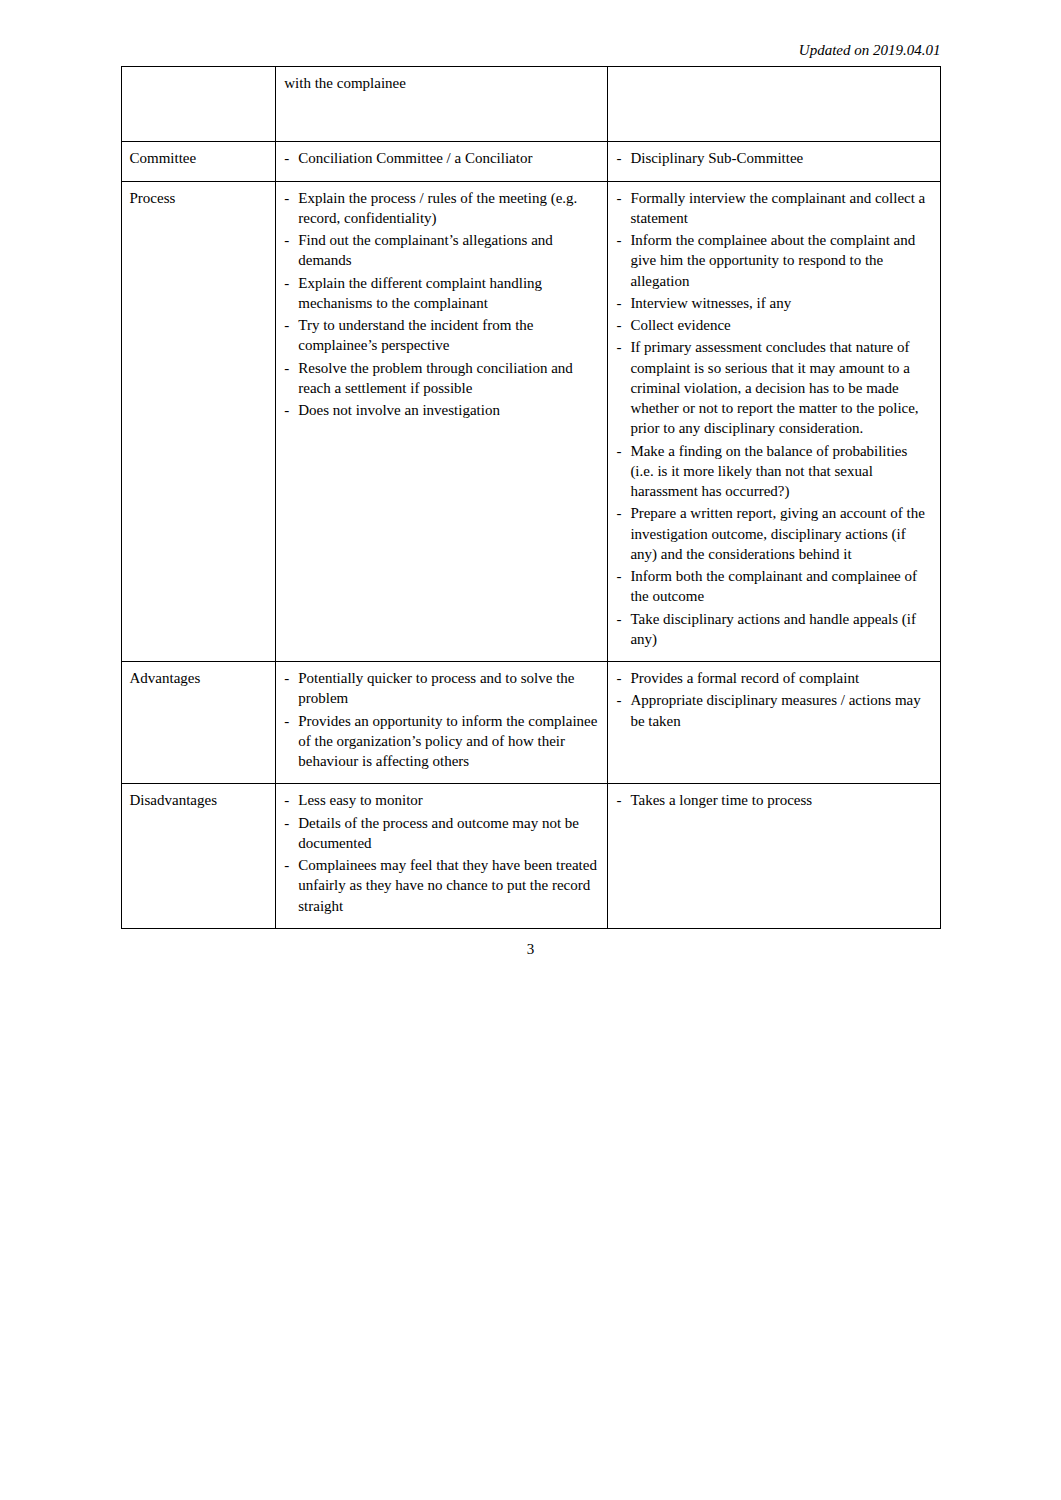Updated on 2019.04.01
| | with the complainee | |
| Committee | Conciliation Committee / a Conciliator | Disciplinary Sub-Committee |
| Process | Explain the process / rules of the meeting (e.g. record, confidentiality) Find out the complainant’s allegations and demands Explain the different complaint handling mechanisms to the complainant Try to understand the incident from the complainee’s perspective Resolve the problem through conciliation and reach a settlement if possible Does not involve an investigation | Formally interview the complainant and collect a statement Inform the complainee about the complaint and give him the opportunity to respond to the allegation Interview witnesses, if any Collect evidence If primary assessment concludes that nature of complaint is so serious that it may amount to a criminal violation, a decision has to be made whether or not to report the matter to the police, prior to any disciplinary consideration. Make a finding on the balance of probabilities (i.e. is it more likely than not that sexual harassment has occurred?) Prepare a written report, giving an account of the investigation outcome, disciplinary actions (if any) and the considerations behind it Inform both the complainant and complainee of the outcome Take disciplinary actions and handle appeals (if any) |
| Advantages | Potentially quicker to process and to solve the problem Provides an opportunity to inform the complainee of the organization’s policy and of how their behaviour is affecting others | Provides a formal record of complaint Appropriate disciplinary measures / actions may be taken |
| Disadvantages | Less easy to monitor Details of the process and outcome may not be documented Complainees may feel that they have been treated unfairly as they have no chance to put the record straight | Takes a longer time to process |
3